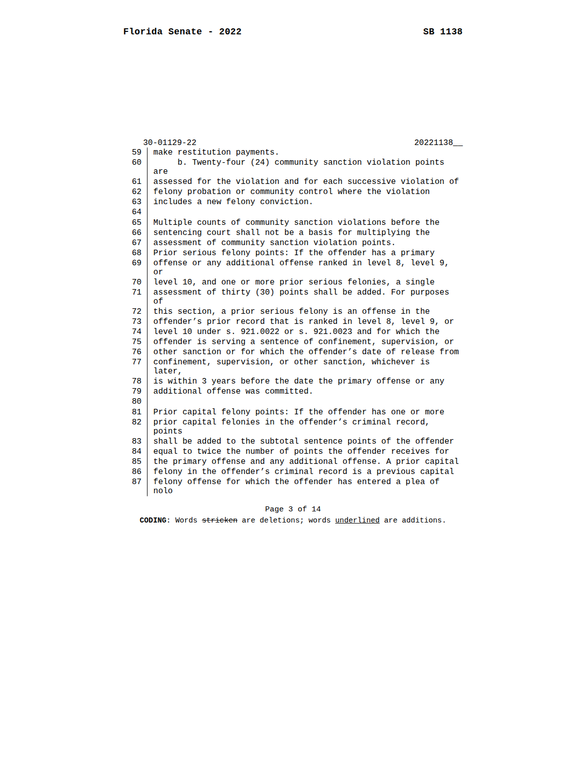Florida Senate - 2022 SB 1138
30-01129-22 20221138__
| 59 | make restitution payments. |
| 60 | b. Twenty-four (24) community sanction violation points are |
| 61 | assessed for the violation and for each successive violation of |
| 62 | felony probation or community control where the violation |
| 63 | includes a new felony conviction. |
| 64 | |
| 65 | Multiple counts of community sanction violations before the |
| 66 | sentencing court shall not be a basis for multiplying the |
| 67 | assessment of community sanction violation points. |
| 68 | Prior serious felony points: If the offender has a primary |
| 69 | offense or any additional offense ranked in level 8, level 9, or |
| 70 | level 10, and one or more prior serious felonies, a single |
| 71 | assessment of thirty (30) points shall be added. For purposes of |
| 72 | this section, a prior serious felony is an offense in the |
| 73 | offender’s prior record that is ranked in level 8, level 9, or |
| 74 | level 10 under s. 921.0022 or s. 921.0023 and for which the |
| 75 | offender is serving a sentence of confinement, supervision, or |
| 76 | other sanction or for which the offender’s date of release from |
| 77 | confinement, supervision, or other sanction, whichever is later, |
| 78 | is within 3 years before the date the primary offense or any |
| 79 | additional offense was committed. |
| 80 | |
| 81 | Prior capital felony points: If the offender has one or more |
| 82 | prior capital felonies in the offender’s criminal record, points |
| 83 | shall be added to the subtotal sentence points of the offender |
| 84 | equal to twice the number of points the offender receives for |
| 85 | the primary offense and any additional offense. A prior capital |
| 86 | felony in the offender’s criminal record is a previous capital |
| 87 | felony offense for which the offender has entered a plea of nolo |
Page 3 of 14
CODING: Words stricken are deletions; words underlined are additions.